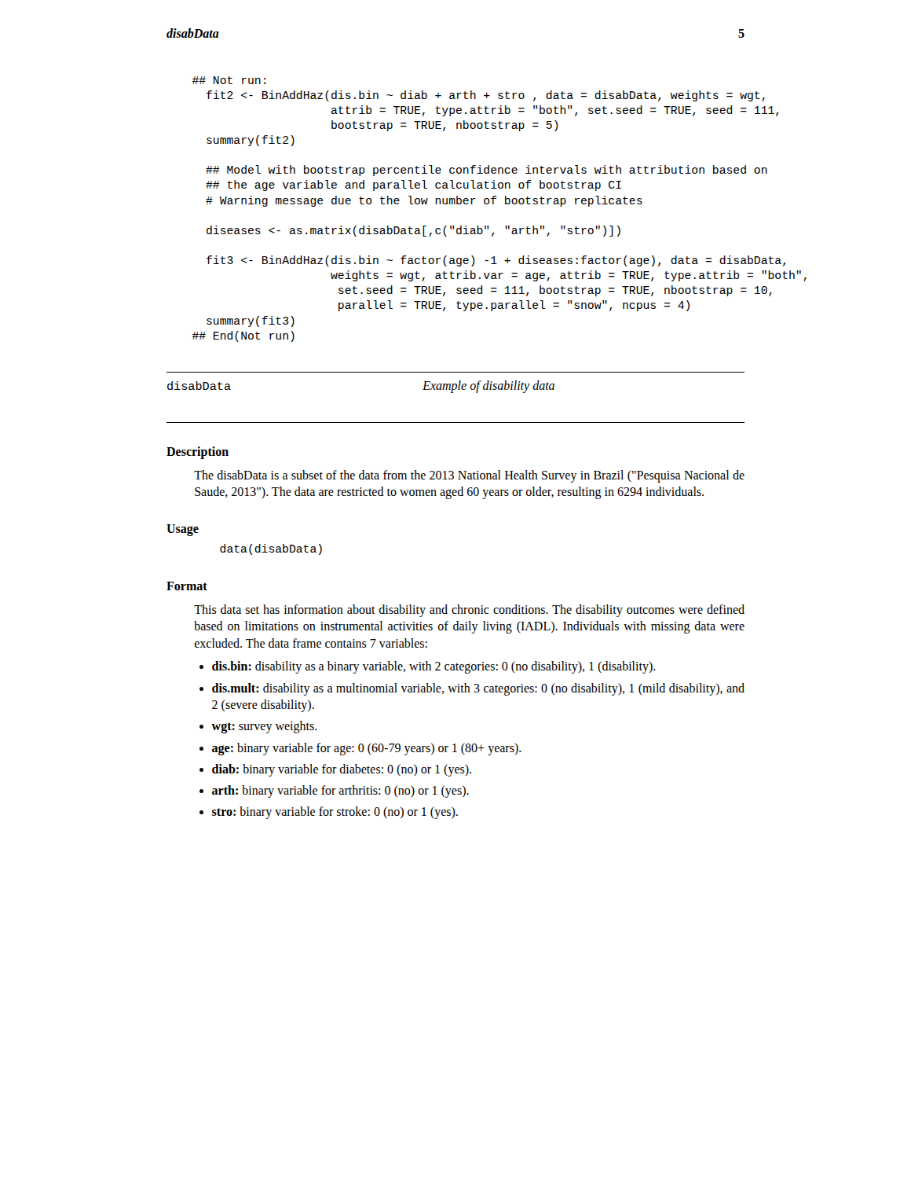disabData 5
## Not run:
  fit2 <- BinAddHaz(dis.bin ~ diab + arth + stro , data = disabData, weights = wgt,
                    attrib = TRUE, type.attrib = "both", set.seed = TRUE, seed = 111,
                    bootstrap = TRUE, nbootstrap = 5)
  summary(fit2)

  ## Model with bootstrap percentile confidence intervals with attribution based on
  ## the age variable and parallel calculation of bootstrap CI
  # Warning message due to the low number of bootstrap replicates

  diseases <- as.matrix(disabData[,c("diab", "arth", "stro")])

  fit3 <- BinAddHaz(dis.bin ~ factor(age) -1 + diseases:factor(age), data = disabData,
                    weights = wgt, attrib.var = age, attrib = TRUE, type.attrib = "both",
                     set.seed = TRUE, seed = 111, bootstrap = TRUE, nbootstrap = 10,
                     parallel = TRUE, type.parallel = "snow", ncpus = 4)
  summary(fit3)
## End(Not run)
disabData Example of disability data
Description
The disabData is a subset of the data from the 2013 National Health Survey in Brazil ("Pesquisa Nacional de Saude, 2013"). The data are restricted to women aged 60 years or older, resulting in 6294 individuals.
Usage
data(disabData)
Format
This data set has information about disability and chronic conditions. The disability outcomes were defined based on limitations on instrumental activities of daily living (IADL). Individuals with missing data were excluded. The data frame contains 7 variables:
dis.bin: disability as a binary variable, with 2 categories: 0 (no disability), 1 (disability).
dis.mult: disability as a multinomial variable, with 3 categories: 0 (no disability), 1 (mild disability), and 2 (severe disability).
wgt: survey weights.
age: binary variable for age: 0 (60-79 years) or 1 (80+ years).
diab: binary variable for diabetes: 0 (no) or 1 (yes).
arth: binary variable for arthritis: 0 (no) or 1 (yes).
stro: binary variable for stroke: 0 (no) or 1 (yes).